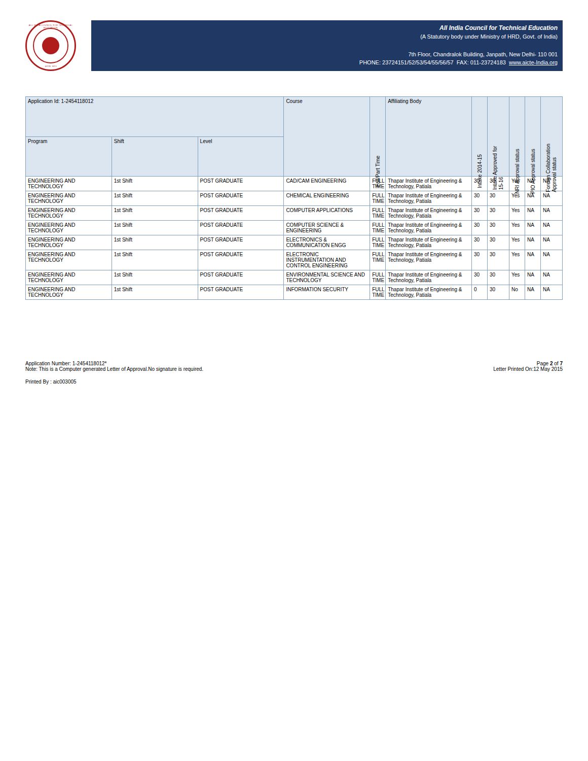ALL INDIA COUNCIL FOR TECHNICAL EDUCATION
ज्ञानमेव सर्वत्र
All India Council for Technical Education
(A Statutory body under Ministry of HRD, Govt. of India)
7th Floor, Chandralok Building, Janpath, New Delhi- 110 001
PHONE: 23724151/52/53/54/55/56/57 FAX: 011-23724183 www.aicte-India.org
| Application Id: 1-2454118012 | Course | Full/Part Time | Affiliating Body | Intake 2014-15 | Intake Approved for 15-16 | NRI Approval status | PIO Approval status | Foreign Collaboration Approval status |
| --- | --- | --- | --- | --- | --- | --- | --- | --- |
| Program | Shift | Level |
| ENGINEERING AND TECHNOLOGY | 1st Shift | POST GRADUATE | CAD/CAM ENGINEERING | FULL TIME | Thapar Institute of Engineering & Technology, Patiala | 30 | 30 | Yes | NA | NA |
| ENGINEERING AND TECHNOLOGY | 1st Shift | POST GRADUATE | CHEMICAL ENGINEERING | FULL TIME | Thapar Institute of Engineering & Technology, Patiala | 30 | 30 | Yes | NA | NA |
| ENGINEERING AND TECHNOLOGY | 1st Shift | POST GRADUATE | COMPUTER APPLICATIONS | FULL TIME | Thapar Institute of Engineering & Technology, Patiala | 30 | 30 | Yes | NA | NA |
| ENGINEERING AND TECHNOLOGY | 1st Shift | POST GRADUATE | COMPUTER SCIENCE & ENGINEERING | FULL TIME | Thapar Institute of Engineering & Technology, Patiala | 30 | 30 | Yes | NA | NA |
| ENGINEERING AND TECHNOLOGY | 1st Shift | POST GRADUATE | ELECTRONICS & COMMUNICATION ENGG | FULL TIME | Thapar Institute of Engineering & Technology, Patiala | 30 | 30 | Yes | NA | NA |
| ENGINEERING AND TECHNOLOGY | 1st Shift | POST GRADUATE | ELECTRONIC INSTRUMENTATION AND CONTROL ENGINEERING | FULL TIME | Thapar Institute of Engineering & Technology, Patiala | 30 | 30 | Yes | NA | NA |
| ENGINEERING AND TECHNOLOGY | 1st Shift | POST GRADUATE | ENVIRONMENTAL SCIENCE AND TECHNOLOGY | FULL TIME | Thapar Institute of Engineering & Technology, Patiala | 30 | 30 | Yes | NA | NA |
| ENGINEERING AND TECHNOLOGY | 1st Shift | POST GRADUATE | INFORMATION SECURITY | FULL TIME | Thapar Institute of Engineering & Technology, Patiala | 0 | 30 | No | NA | NA |
Application Number: 1-2454118012*
Page 2 of 7
Note: This is a Computer generated Letter of Approval.No signature is required.
Letter Printed On:12 May 2015
Printed By : aic003005